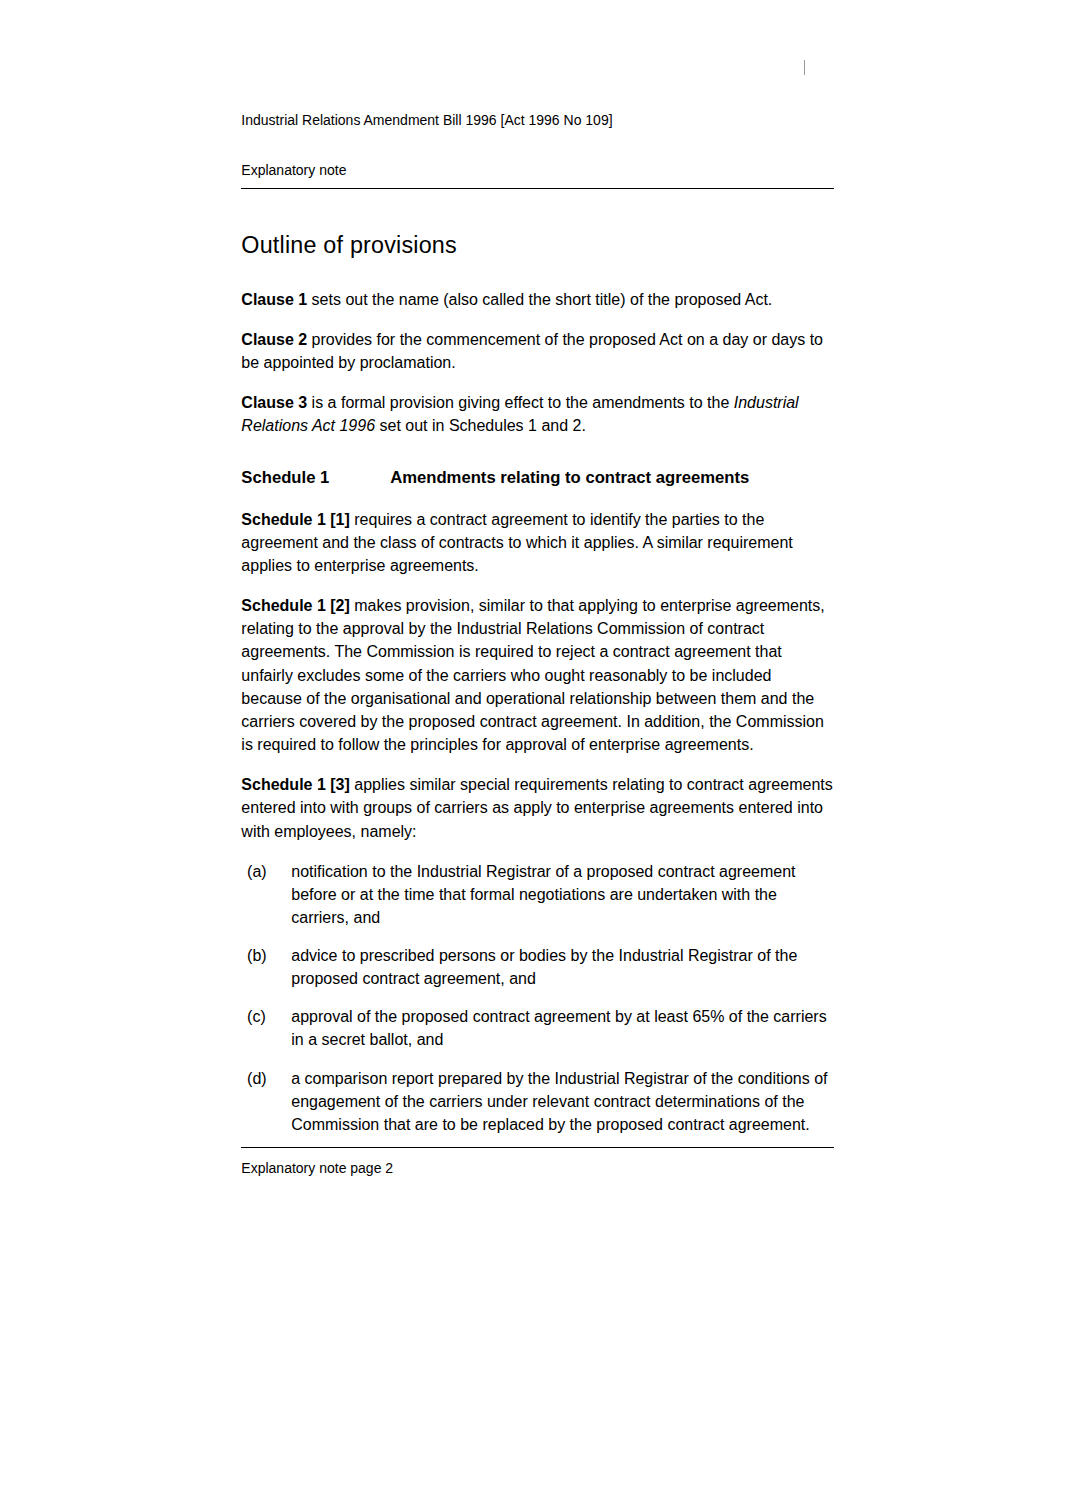Industrial Relations Amendment Bill 1996 [Act 1996 No 109]
Explanatory note
Outline of provisions
Clause 1 sets out the name (also called the short title) of the proposed Act.
Clause 2 provides for the commencement of the proposed Act on a day or days to be appointed by proclamation.
Clause 3 is a formal provision giving effect to the amendments to the Industrial Relations Act 1996 set out in Schedules 1 and 2.
Schedule 1 Amendments relating to contract agreements
Schedule 1 [1] requires a contract agreement to identify the parties to the agreement and the class of contracts to which it applies. A similar requirement applies to enterprise agreements.
Schedule 1 [2] makes provision, similar to that applying to enterprise agreements, relating to the approval by the Industrial Relations Commission of contract agreements. The Commission is required to reject a contract agreement that unfairly excludes some of the carriers who ought reasonably to be included because of the organisational and operational relationship between them and the carriers covered by the proposed contract agreement. In addition, the Commission is required to follow the principles for approval of enterprise agreements.
Schedule 1 [3] applies similar special requirements relating to contract agreements entered into with groups of carriers as apply to enterprise agreements entered into with employees, namely:
(a) notification to the Industrial Registrar of a proposed contract agreement before or at the time that formal negotiations are undertaken with the carriers, and
(b) advice to prescribed persons or bodies by the Industrial Registrar of the proposed contract agreement, and
(c) approval of the proposed contract agreement by at least 65% of the carriers in a secret ballot, and
(d) a comparison report prepared by the Industrial Registrar of the conditions of engagement of the carriers under relevant contract determinations of the Commission that are to be replaced by the proposed contract agreement.
Explanatory note page 2